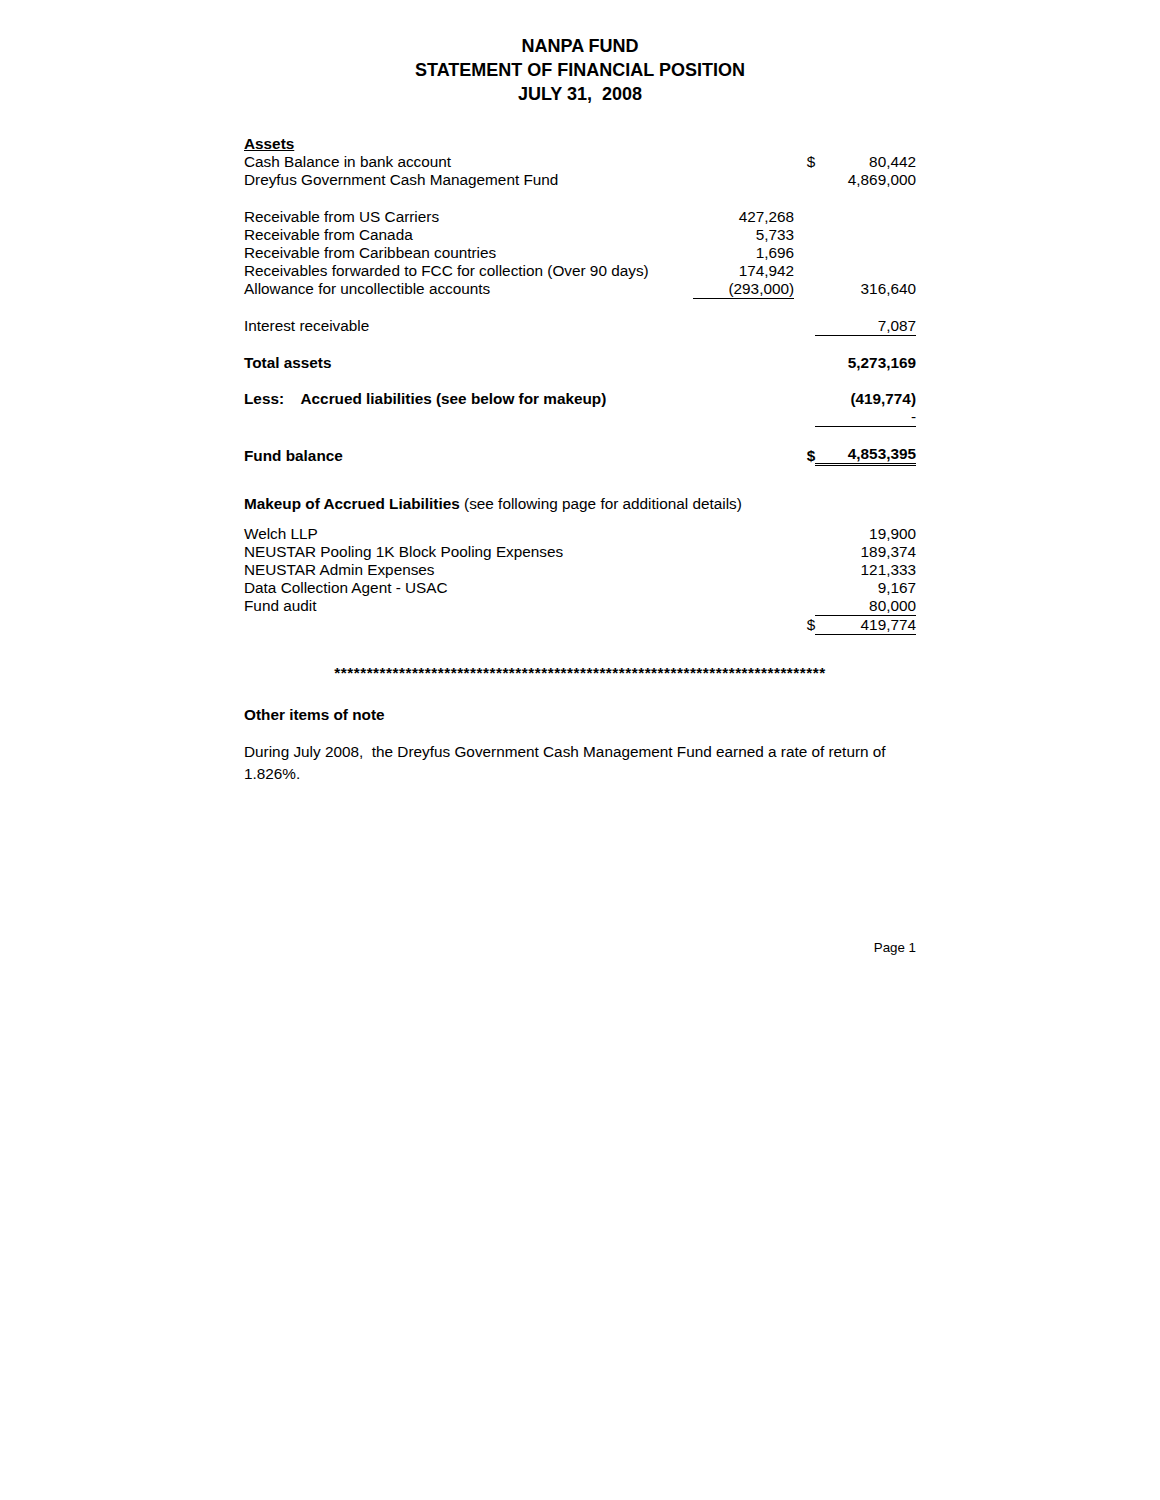NANPA FUND
STATEMENT OF FINANCIAL POSITION
JULY 31, 2008
| Assets | | | |
| Cash Balance in bank account | | $ | 80,442 |
| Dreyfus Government Cash Management Fund | | | 4,869,000 |
| Receivable from US Carriers | 427,268 | | |
| Receivable from Canada | 5,733 | | |
| Receivable from Caribbean countries | 1,696 | | |
| Receivables forwarded to FCC for collection (Over 90 days) | 174,942 | | |
| Allowance for uncollectible accounts | (293,000) | | 316,640 |
| Interest receivable | | | 7,087 |
| Total assets | | | 5,273,169 |
| Less: Accrued liabilities (see below for makeup) | | | (419,774) |
| | | | - |
| Fund balance | | $ | 4,853,395 |
Makeup of Accrued Liabilities (see following page for additional details)
| Welch LLP | | | 19,900 |
| NEUSTAR Pooling 1K Block Pooling Expenses | | | 189,374 |
| NEUSTAR Admin Expenses | | | 121,333 |
| Data Collection Agent - USAC | | | 9,167 |
| Fund audit | | | 80,000 |
| | | $ | 419,774 |
****************************************************************************
Other items of note
During July 2008, the Dreyfus Government Cash Management Fund earned a rate of return of
1.826%.
Page 1